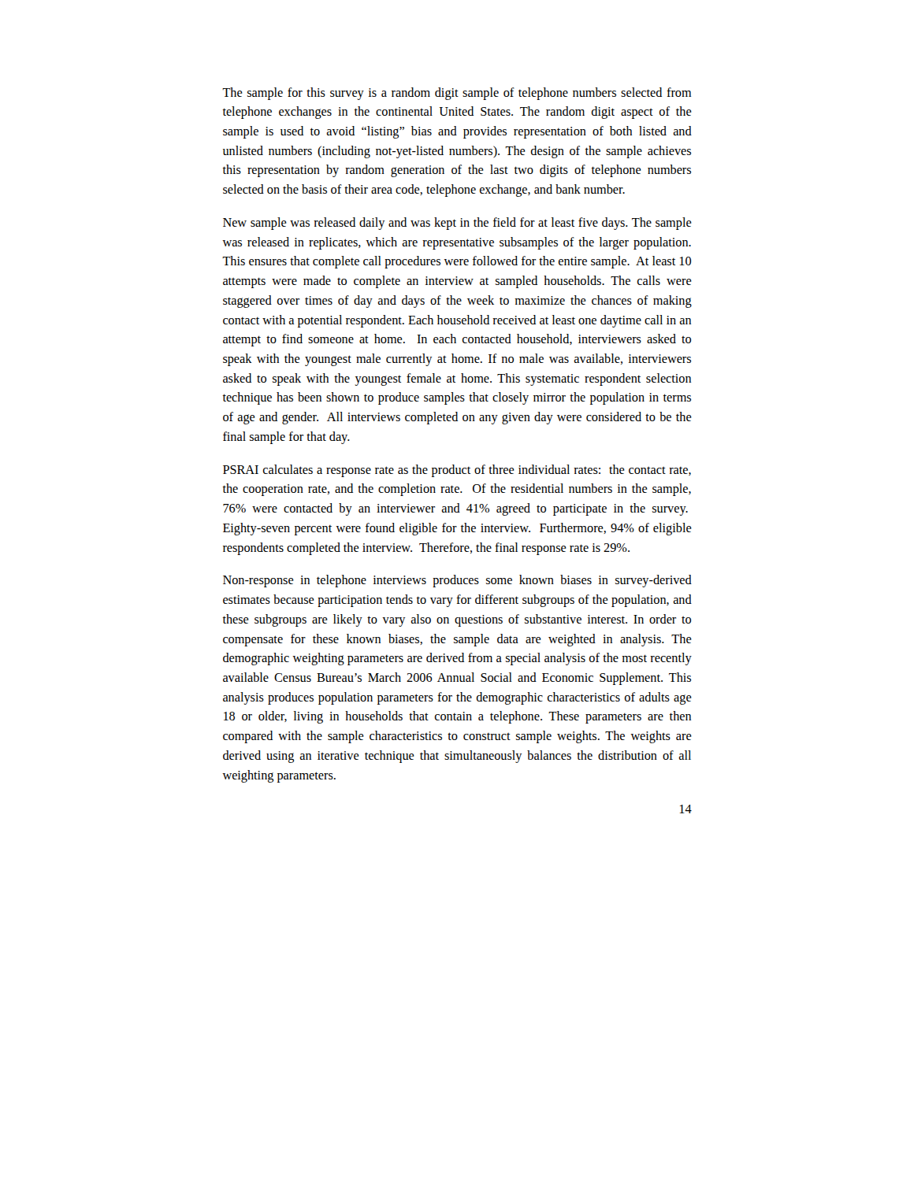The sample for this survey is a random digit sample of telephone numbers selected from telephone exchanges in the continental United States. The random digit aspect of the sample is used to avoid “listing” bias and provides representation of both listed and unlisted numbers (including not-yet-listed numbers). The design of the sample achieves this representation by random generation of the last two digits of telephone numbers selected on the basis of their area code, telephone exchange, and bank number.
New sample was released daily and was kept in the field for at least five days. The sample was released in replicates, which are representative subsamples of the larger population. This ensures that complete call procedures were followed for the entire sample. At least 10 attempts were made to complete an interview at sampled households. The calls were staggered over times of day and days of the week to maximize the chances of making contact with a potential respondent. Each household received at least one daytime call in an attempt to find someone at home. In each contacted household, interviewers asked to speak with the youngest male currently at home. If no male was available, interviewers asked to speak with the youngest female at home. This systematic respondent selection technique has been shown to produce samples that closely mirror the population in terms of age and gender. All interviews completed on any given day were considered to be the final sample for that day.
PSRAI calculates a response rate as the product of three individual rates: the contact rate, the cooperation rate, and the completion rate. Of the residential numbers in the sample, 76% were contacted by an interviewer and 41% agreed to participate in the survey. Eighty-seven percent were found eligible for the interview. Furthermore, 94% of eligible respondents completed the interview. Therefore, the final response rate is 29%.
Non-response in telephone interviews produces some known biases in survey-derived estimates because participation tends to vary for different subgroups of the population, and these subgroups are likely to vary also on questions of substantive interest. In order to compensate for these known biases, the sample data are weighted in analysis. The demographic weighting parameters are derived from a special analysis of the most recently available Census Bureau’s March 2006 Annual Social and Economic Supplement. This analysis produces population parameters for the demographic characteristics of adults age 18 or older, living in households that contain a telephone. These parameters are then compared with the sample characteristics to construct sample weights. The weights are derived using an iterative technique that simultaneously balances the distribution of all weighting parameters.
14